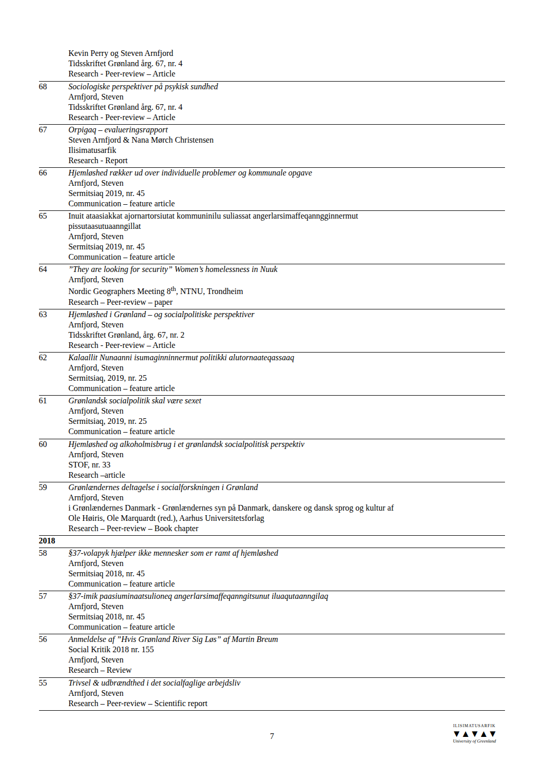| | Kevin Perry og Steven Arnfjord Tidsskriftet Grønland årg. 67, nr. 4 Research - Peer-review – Article |
| 68 | Sociologiske perspektiver på psykisk sundhed Arnfjord, Steven Tidsskriftet Grønland årg. 67, nr. 4 Research - Peer-review – Article |
| 67 | Orpigaq – evalueringsrapport Steven Arnfjord & Nana Mørch Christensen Ilisimatusarfik Research - Report |
| 66 | Hjemløshed rækker ud over individuelle problemer og kommunale opgave Arnfjord, Steven Sermitsiaq 2019, nr. 45 Communication – feature article |
| 65 | Inuit ataasiakkat ajornartorsiutat kommuninilu suliassat angerlarsimaffeqanngginnermut pissutaasutuaanngillat Arnfjord, Steven Sermitsiaq 2019, nr. 45 Communication – feature article |
| 64 | ”They are looking for security” Women’s homelessness in Nuuk Arnfjord, Steven Nordic Geographers Meeting 8 th , NTNU, Trondheim Research – Peer-review – paper |
| 63 | Hjemløshed i Grønland – og socialpolitiske perspektiver Arnfjord, Steven Tidsskriftet Grønland, årg. 67, nr. 2 Research - Peer-review – Article |
| 62 | Kalaallit Nunaanni isumaginninnermut politikki alutornaateqassaaq Arnfjord, Steven Sermitsiaq, 2019, nr. 25 Communication – feature article |
| 61 | Grønlandsk socialpolitik skal være sexet Arnfjord, Steven Sermitsiaq, 2019, nr. 25 Communication – feature article |
| 60 | Hjemløshed og alkoholmisbrug i et grønlandsk socialpolitisk perspektiv Arnfjord, Steven STOF, nr. 33 Research –article |
| 59 | Grønlændernes deltagelse i socialforskningen i Grønland Arnfjord, Steven i Grønlændernes Danmark - Grønlændernes syn på Danmark, danskere og dansk sprog og kultur af Ole Høiris, Ole Marquardt (red.), Aarhus Universitetsforlag Research – Peer-review – Book chapter |
| 2018 | |
| 58 | §37-volapyk hjælper ikke mennesker som er ramt af hjemløshed Arnfjord, Steven Sermitsiaq 2018, nr. 45 Communication – feature article |
| 57 | §37-imik paasiuminaatsulioneq angerlarsimaffeqanngitsunut iluaqutaanngilaq Arnfjord, Steven Sermitsiaq 2018, nr. 45 Communication – feature article |
| 56 | Anmeldelse af ”Hvis Grønland River Sig Løs” af Martin Breum Social Kritik 2018 nr. 155 Arnfjord, Steven Research – Review |
| 55 | Trivsel & udbrændthed i det socialfaglige arbejdsliv Arnfjord, Steven Research – Peer-review – Scientific report |
7
ILISIMATUSARFIK
▼▲▼▲▼
University of Greenland